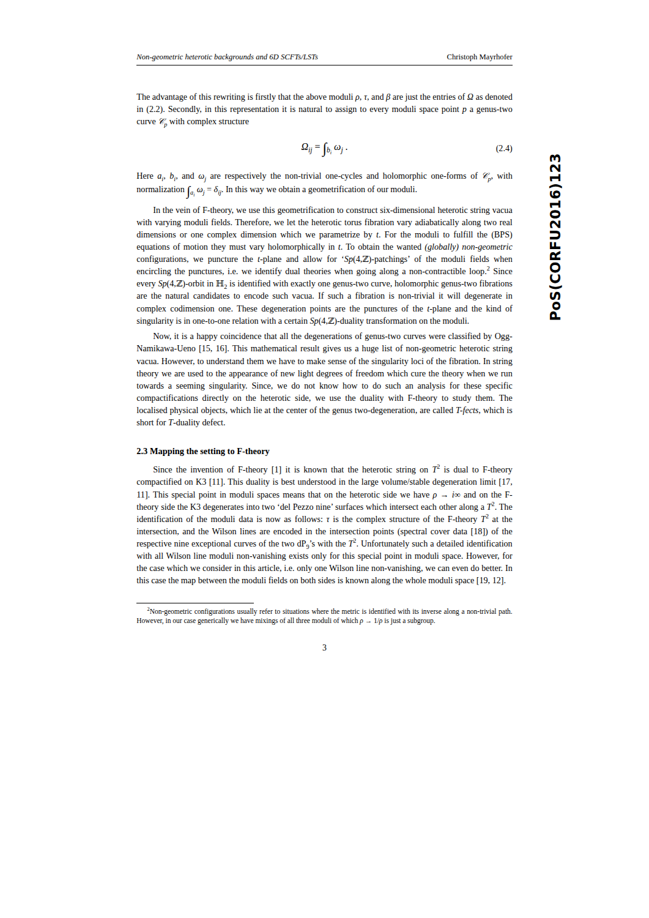Non-geometric heterotic backgrounds and 6D SCFTs/LSTs Christoph Mayrhofer
PoS(CORFU2016)123
The advantage of this rewriting is firstly that the above moduli ρ, τ, and β are just the entries of Ω as denoted in (2.2). Secondly, in this representation it is natural to assign to every moduli space point p a genus-two curve 𝒞p with complex structure
Ωij = ∫bi ωj . (2.4)
Here ai, bi, and ωj are respectively the non-trivial one-cycles and holomorphic one-forms of 𝒞p, with normalization ∫ai ωj = δij. In this way we obtain a geometrification of our moduli.
In the vein of F-theory, we use this geometrification to construct six-dimensional heterotic string vacua with varying moduli fields. Therefore, we let the heterotic torus fibration vary adiabatically along two real dimensions or one complex dimension which we parametrize by t. For the moduli to fulfill the (BPS) equations of motion they must vary holomorphically in t. To obtain the wanted (globally) non-geometric configurations, we puncture the t-plane and allow for ‘Sp(4,ℤ)-patchings’ of the moduli fields when encircling the punctures, i.e. we identify dual theories when going along a non-contractible loop.2 Since every Sp(4,ℤ)-orbit in ℍ2 is identified with exactly one genus-two curve, holomorphic genus-two fibrations are the natural candidates to encode such vacua. If such a fibration is non-trivial it will degenerate in complex codimension one. These degeneration points are the punctures of the t-plane and the kind of singularity is in one-to-one relation with a certain Sp(4,ℤ)-duality transformation on the moduli.
Now, it is a happy coincidence that all the degenerations of genus-two curves were classified by Ogg-Namikawa-Ueno [15, 16]. This mathematical result gives us a huge list of non-geometric heterotic string vacua. However, to understand them we have to make sense of the singularity loci of the fibration. In string theory we are used to the appearance of new light degrees of freedom which cure the theory when we run towards a seeming singularity. Since, we do not know how to do such an analysis for these specific compactifications directly on the heterotic side, we use the duality with F-theory to study them. The localised physical objects, which lie at the center of the genus two-degeneration, are called T-fects, which is short for T-duality defect.
2.3 Mapping the setting to F-theory
Since the invention of F-theory [1] it is known that the heterotic string on T2 is dual to F-theory compactified on K3 [11]. This duality is best understood in the large volume/stable degeneration limit [17, 11]. This special point in moduli spaces means that on the heterotic side we have ρ → i∞ and on the F-theory side the K3 degenerates into two ‘del Pezzo nine’ surfaces which intersect each other along a T2. The identification of the moduli data is now as follows: τ is the complex structure of the F-theory T2 at the intersection, and the Wilson lines are encoded in the intersection points (spectral cover data [18]) of the respective nine exceptional curves of the two dP9’s with the T2. Unfortunately such a detailed identification with all Wilson line moduli non-vanishing exists only for this special point in moduli space. However, for the case which we consider in this article, i.e. only one Wilson line non-vanishing, we can even do better. In this case the map between the moduli fields on both sides is known along the whole moduli space [19, 12].
2Non-geometric configurations usually refer to situations where the metric is identified with its inverse along a non-trivial path. However, in our case generically we have mixings of all three moduli of which ρ → 1/ρ is just a subgroup.
3